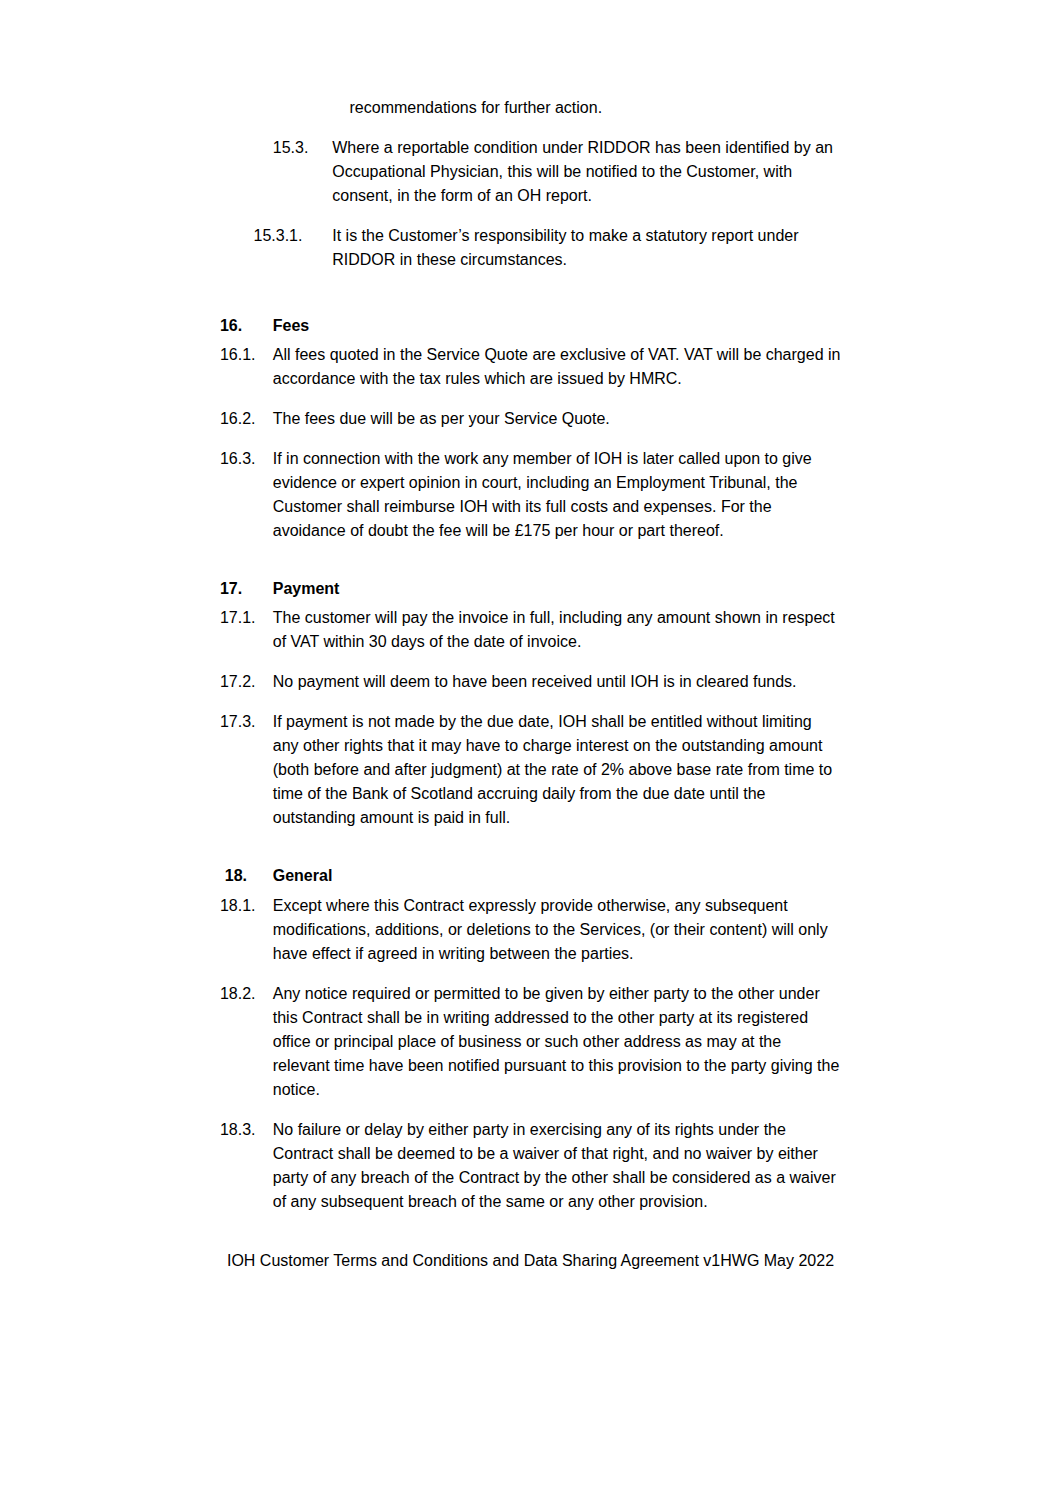recommendations for further action.
15.3. Where a reportable condition under RIDDOR has been identified by an Occupational Physician, this will be notified to the Customer, with consent, in the form of an OH report.
15.3.1. It is the Customer’s responsibility to make a statutory report under RIDDOR in these circumstances.
16. Fees
16.1. All fees quoted in the Service Quote are exclusive of VAT. VAT will be charged in accordance with the tax rules which are issued by HMRC.
16.2. The fees due will be as per your Service Quote.
16.3. If in connection with the work any member of IOH is later called upon to give evidence or expert opinion in court, including an Employment Tribunal, the Customer shall reimburse IOH with its full costs and expenses. For the avoidance of doubt the fee will be £175 per hour or part thereof.
17. Payment
17.1. The customer will pay the invoice in full, including any amount shown in respect of VAT within 30 days of the date of invoice.
17.2. No payment will deem to have been received until IOH is in cleared funds.
17.3. If payment is not made by the due date, IOH shall be entitled without limiting any other rights that it may have to charge interest on the outstanding amount (both before and after judgment) at the rate of 2% above base rate from time to time of the Bank of Scotland accruing daily from the due date until the outstanding amount is paid in full.
18. General
18.1. Except where this Contract expressly provide otherwise, any subsequent modifications, additions, or deletions to the Services, (or their content) will only have effect if agreed in writing between the parties.
18.2. Any notice required or permitted to be given by either party to the other under this Contract shall be in writing addressed to the other party at its registered office or principal place of business or such other address as may at the relevant time have been notified pursuant to this provision to the party giving the notice.
18.3. No failure or delay by either party in exercising any of its rights under the Contract shall be deemed to be a waiver of that right, and no waiver by either party of any breach of the Contract by the other shall be considered as a waiver of any subsequent breach of the same or any other provision.
IOH Customer Terms and Conditions and Data Sharing Agreement v1HWG May 2022